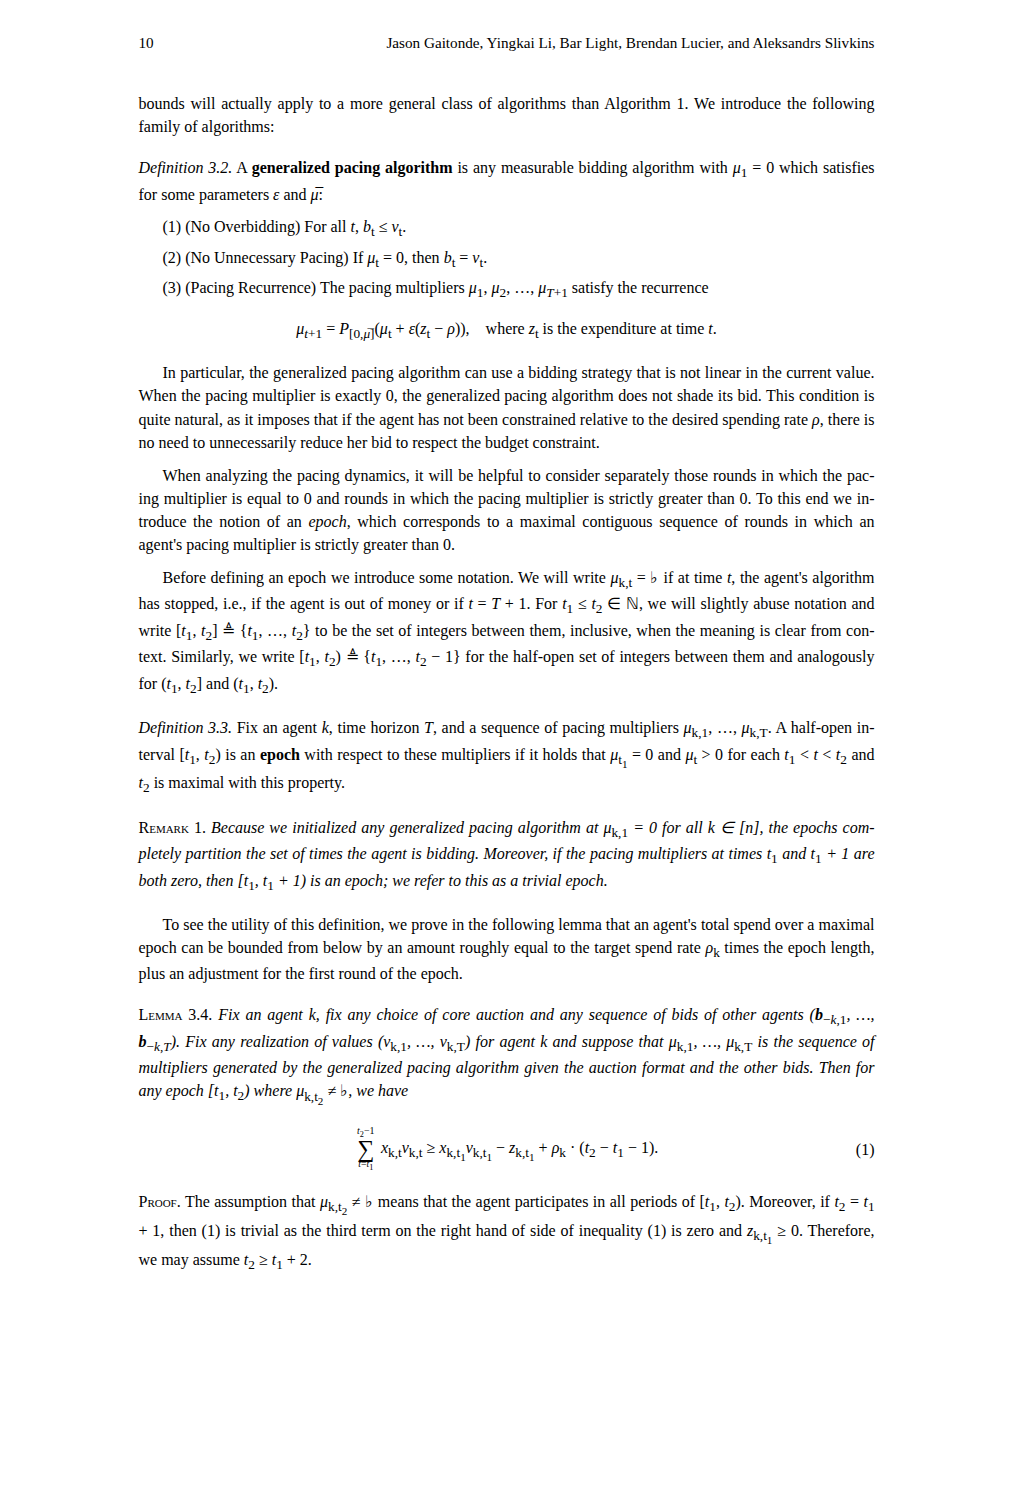10 Jason Gaitonde, Yingkai Li, Bar Light, Brendan Lucier, and Aleksandrs Slivkins
bounds will actually apply to a more general class of algorithms than Algorithm 1. We introduce the following family of algorithms:
Definition 3.2. A generalized pacing algorithm is any measurable bidding algorithm with μ1 = 0 which satisfies for some parameters ε and μ̅:
(1) (No Overbidding) For all t, bt ≤ vt.
(2) (No Unnecessary Pacing) If μt = 0, then bt = vt.
(3) (Pacing Recurrence) The pacing multipliers μ1, μ2, …, μT+1 satisfy the recurrence
μt+1 = P[0,μ̅](μt + ε(zt − ρ)), where zt is the expenditure at time t.
In particular, the generalized pacing algorithm can use a bidding strategy that is not linear in the current value. When the pacing multiplier is exactly 0, the generalized pacing algorithm does not shade its bid. This condition is quite natural, as it imposes that if the agent has not been constrained relative to the desired spending rate ρ, there is no need to unnecessarily reduce her bid to respect the budget constraint.
When analyzing the pacing dynamics, it will be helpful to consider separately those rounds in which the pacing multiplier is equal to 0 and rounds in which the pacing multiplier is strictly greater than 0. To this end we introduce the notion of an epoch, which corresponds to a maximal contiguous sequence of rounds in which an agent's pacing multiplier is strictly greater than 0.
Before defining an epoch we introduce some notation. We will write μk,t = ♭ if at time t, the agent's algorithm has stopped, i.e., if the agent is out of money or if t = T + 1. For t1 ≤ t2 ∈ ℕ, we will slightly abuse notation and write [t1, t2] ≜ {t1, …, t2} to be the set of integers between them, inclusive, when the meaning is clear from context. Similarly, we write [t1, t2) ≜ {t1, …, t2 − 1} for the half-open set of integers between them and analogously for (t1, t2] and (t1, t2).
Definition 3.3. Fix an agent k, time horizon T, and a sequence of pacing multipliers μk,1, …, μk,T. A half-open interval [t1, t2) is an epoch with respect to these multipliers if it holds that μt1 = 0 and μt > 0 for each t1 < t < t2 and t2 is maximal with this property.
Remark 1. Because we initialized any generalized pacing algorithm at μk,1 = 0 for all k ∈ [n], the epochs completely partition the set of times the agent is bidding. Moreover, if the pacing multipliers at times t1 and t1 + 1 are both zero, then [t1, t1 + 1) is an epoch; we refer to this as a trivial epoch.
To see the utility of this definition, we prove in the following lemma that an agent's total spend over a maximal epoch can be bounded from below by an amount roughly equal to the target spend rate ρk times the epoch length, plus an adjustment for the first round of the epoch.
Lemma 3.4. Fix an agent k, fix any choice of core auction and any sequence of bids of other agents (b−k,1, …, b−k,T). Fix any realization of values (vk,1, …, vk,T) for agent k and suppose that μk,1, …, μk,T is the sequence of multipliers generated by the generalized pacing algorithm given the auction format and the other bids. Then for any epoch [t1, t2) where μk,t2 ≠ ♭, we have
t2−1∑t=t1 xk,tvk,t ≥ xk,t1vk,t1 − zk,t1 + ρk · (t2 − t1 − 1). (1)
Proof. The assumption that μk,t2 ≠ ♭ means that the agent participates in all periods of [t1, t2). Moreover, if t2 = t1 + 1, then (1) is trivial as the third term on the right hand of side of inequality (1) is zero and zk,t1 ≥ 0. Therefore, we may assume t2 ≥ t1 + 2.